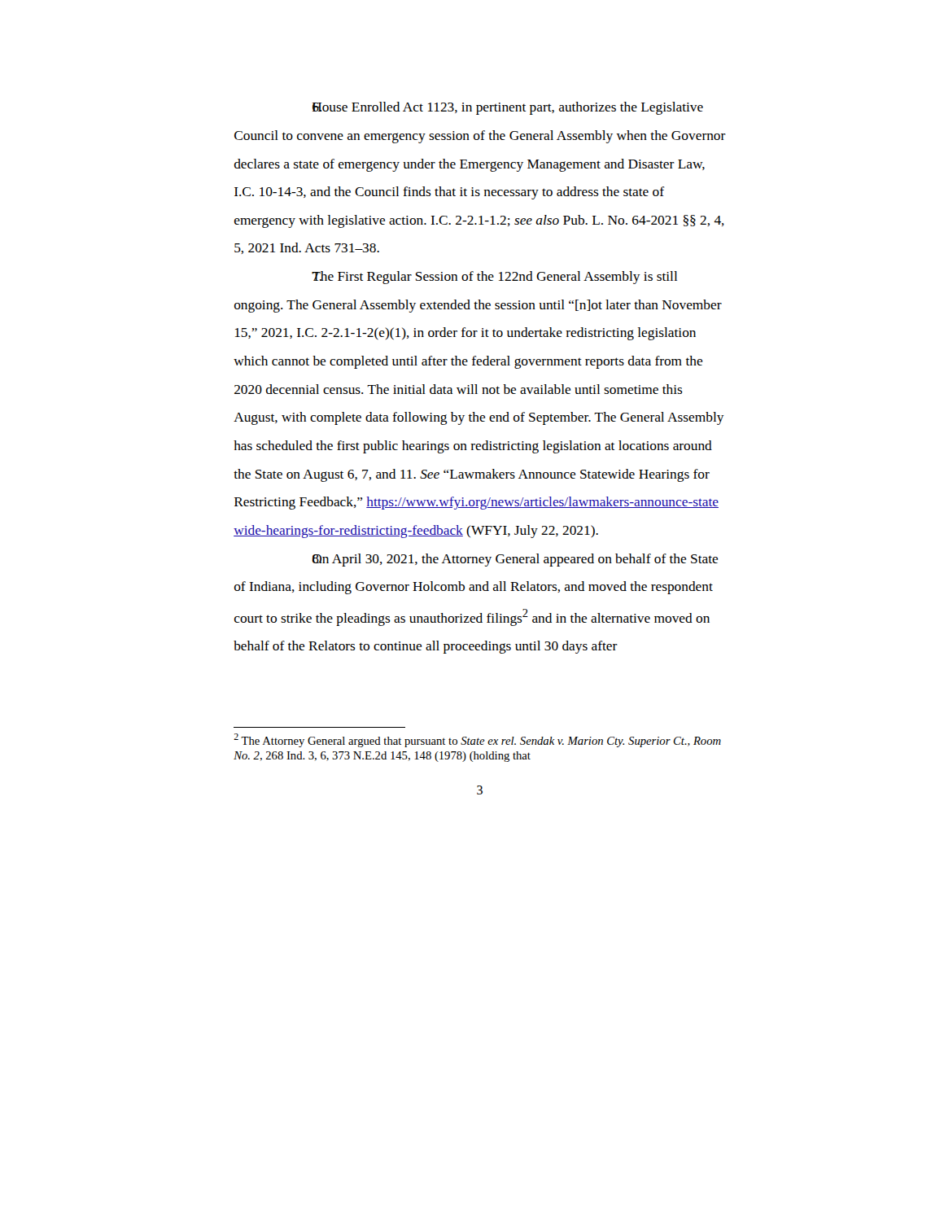6. House Enrolled Act 1123, in pertinent part, authorizes the Legislative Council to convene an emergency session of the General Assembly when the Governor declares a state of emergency under the Emergency Management and Disaster Law, I.C. 10-14-3, and the Council finds that it is necessary to address the state of emergency with legislative action. I.C. 2-2.1-1.2; see also Pub. L. No. 64-2021 §§ 2, 4, 5, 2021 Ind. Acts 731–38.
7. The First Regular Session of the 122nd General Assembly is still ongoing. The General Assembly extended the session until “[n]ot later than November 15,” 2021, I.C. 2-2.1-1-2(e)(1), in order for it to undertake redistricting legislation which cannot be completed until after the federal government reports data from the 2020 decennial census. The initial data will not be available until sometime this August, with complete data following by the end of September. The General Assembly has scheduled the first public hearings on redistricting legislation at locations around the State on August 6, 7, and 11. See “Lawmakers Announce Statewide Hearings for Restricting Feedback,” https://www.wfyi.org/news/articles/lawmakers-announce-statewide-hearings-for-redistricting-feedback (WFYI, July 22, 2021).
8. On April 30, 2021, the Attorney General appeared on behalf of the State of Indiana, including Governor Holcomb and all Relators, and moved the respondent court to strike the pleadings as unauthorized filings2 and in the alternative moved on behalf of the Relators to continue all proceedings until 30 days after
2 The Attorney General argued that pursuant to State ex rel. Sendak v. Marion Cty. Superior Ct., Room No. 2, 268 Ind. 3, 6, 373 N.E.2d 145, 148 (1978) (holding that
3